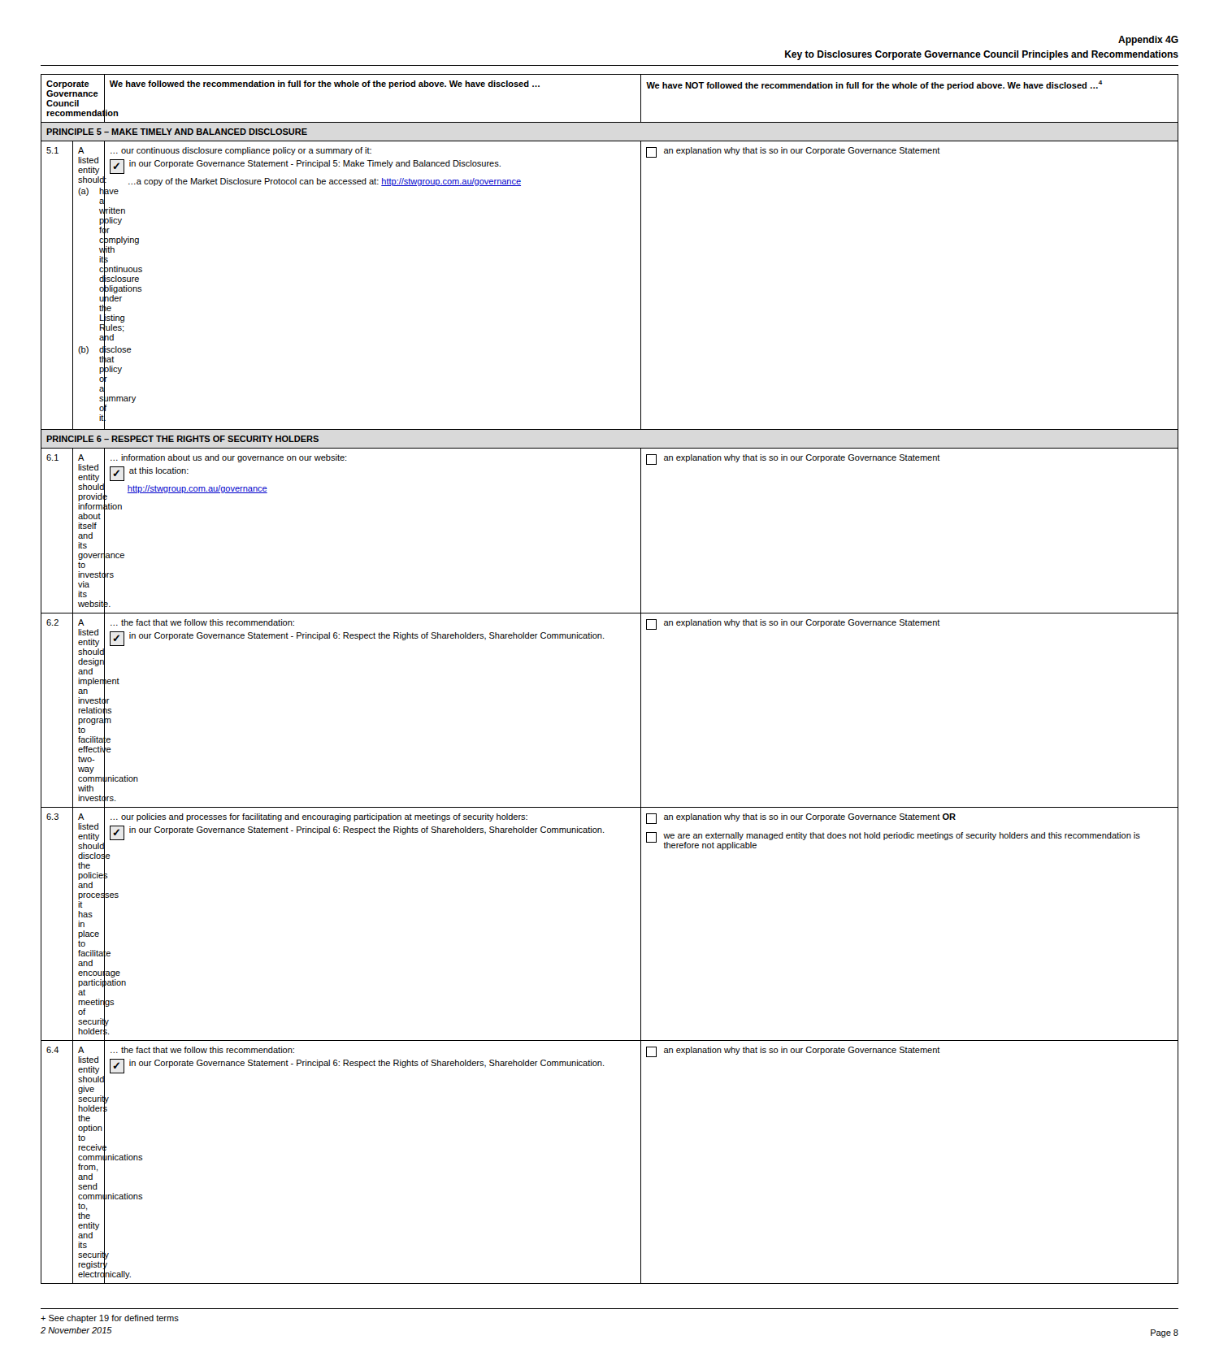Appendix 4G
Key to Disclosures Corporate Governance Council Principles and Recommendations
| Corporate Governance Council recommendation | We have followed the recommendation in full for the whole of the period above. We have disclosed … | We have NOT followed the recommendation in full for the whole of the period above. We have disclosed … 4 |
| --- | --- | --- |
| PRINCIPLE 5 – MAKE TIMELY AND BALANCED DISCLOSURE |
| 5.1 | A listed entity should: (a) have a written policy for complying with its continuous disclosure obligations under the Listing Rules; and (b) disclose that policy or a summary of it. | … our continuous disclosure compliance policy or a summary of it: ✓ in our Corporate Governance Statement - Principal 5: Make Timely and Balanced Disclosures. …a copy of the Market Disclosure Protocol can be accessed at: http://stwgroup.com.au/governance | an explanation why that is so in our Corporate Governance Statement |
| PRINCIPLE 6 – RESPECT THE RIGHTS OF SECURITY HOLDERS |
| 6.1 | A listed entity should provide information about itself and its governance to investors via its website. | … information about us and our governance on our website: ✓ at this location: http://stwgroup.com.au/governance | an explanation why that is so in our Corporate Governance Statement |
| 6.2 | A listed entity should design and implement an investor relations program to facilitate effective two-way communication with investors. | … the fact that we follow this recommendation: ✓ in our Corporate Governance Statement - Principal 6: Respect the Rights of Shareholders, Shareholder Communication. | an explanation why that is so in our Corporate Governance Statement |
| 6.3 | A listed entity should disclose the policies and processes it has in place to facilitate and encourage participation at meetings of security holders. | … our policies and processes for facilitating and encouraging participation at meetings of security holders: ✓ in our Corporate Governance Statement - Principal 6: Respect the Rights of Shareholders, Shareholder Communication. | an explanation why that is so in our Corporate Governance Statement OR we are an externally managed entity that does not hold periodic meetings of security holders and this recommendation is therefore not applicable |
| 6.4 | A listed entity should give security holders the option to receive communications from, and send communications to, the entity and its security registry electronically. | … the fact that we follow this recommendation: ✓ in our Corporate Governance Statement - Principal 6: Respect the Rights of Shareholders, Shareholder Communication. | an explanation why that is so in our Corporate Governance Statement |
+ See chapter 19 for defined terms
2 November 2015
Page 8